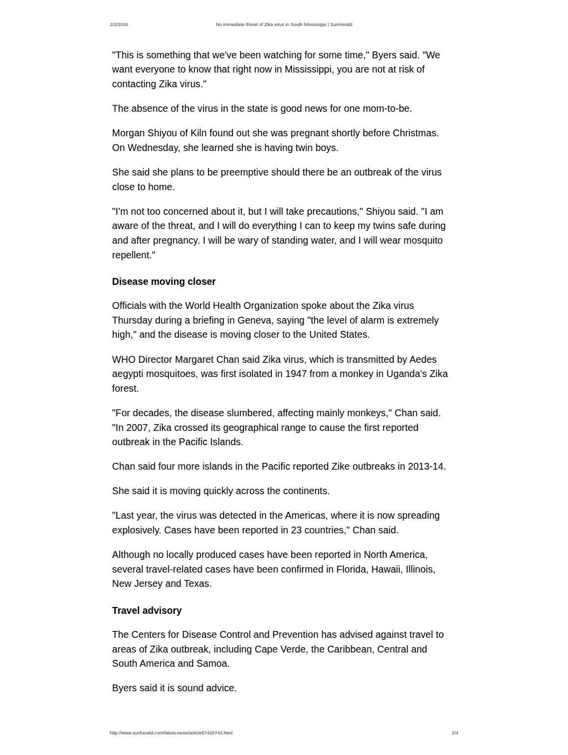2/2/2016
No immediate threat of Zika virus in South Mississippi | SunHerald
"This is something that we've been watching for some time," Byers said. "We want everyone to know that right now in Mississippi, you are not at risk of contacting Zika virus."
The absence of the virus in the state is good news for one mom-to-be.
Morgan Shiyou of Kiln found out she was pregnant shortly before Christmas. On Wednesday, she learned she is having twin boys.
She said she plans to be preemptive should there be an outbreak of the virus close to home.
"I'm not too concerned about it, but I will take precautions," Shiyou said. "I am aware of the threat, and I will do everything I can to keep my twins safe during and after pregnancy. I will be wary of standing water, and I will wear mosquito repellent."
Disease moving closer
Officials with the World Health Organization spoke about the Zika virus Thursday during a briefing in Geneva, saying "the level of alarm is extremely high," and the disease is moving closer to the United States.
WHO Director Margaret Chan said Zika virus, which is transmitted by Aedes aegypti mosquitoes, was first isolated in 1947 from a monkey in Uganda's Zika forest.
"For decades, the disease slumbered, affecting mainly monkeys," Chan said. "In 2007, Zika crossed its geographical range to cause the first reported outbreak in the Pacific Islands.
Chan said four more islands in the Pacific reported Zike outbreaks in 2013-14.
She said it is moving quickly across the continents.
"Last year, the virus was detected in the Americas, where it is now spreading explosively. Cases have been reported in 23 countries," Chan said.
Although no locally produced cases have been reported in North America, several travel-related cases have been confirmed in Florida, Hawaii, Illinois, New Jersey and Texas.
Travel advisory
The Centers for Disease Control and Prevention has advised against travel to areas of Zika outbreak, including Cape Verde, the Caribbean, Central and South America and Samoa.
Byers said it is sound advice.
http://www.sunherald.com/latest-news/article57420743.html
2/4